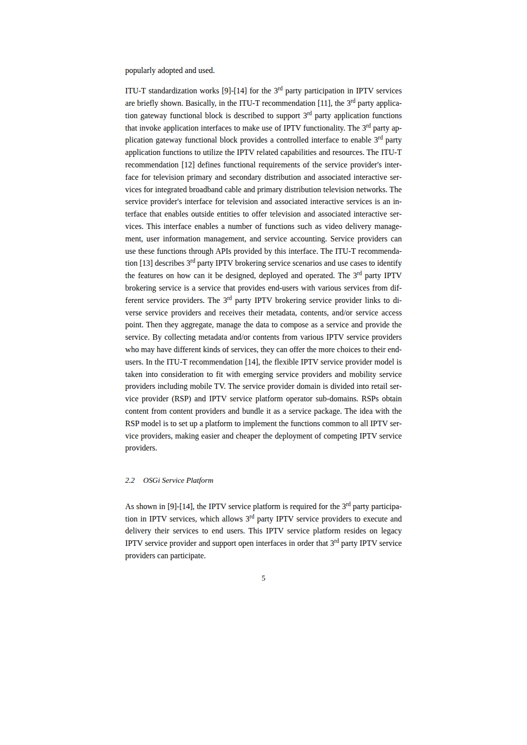popularly adopted and used.
ITU-T standardization works [9]-[14] for the 3rd party participation in IPTV services are briefly shown. Basically, in the ITU-T recommendation [11], the 3rd party application gateway functional block is described to support 3rd party application functions that invoke application interfaces to make use of IPTV functionality. The 3rd party application gateway functional block provides a controlled interface to enable 3rd party application functions to utilize the IPTV related capabilities and resources. The ITU-T recommendation [12] defines functional requirements of the service provider's interface for television primary and secondary distribution and associated interactive services for integrated broadband cable and primary distribution television networks. The service provider's interface for television and associated interactive services is an interface that enables outside entities to offer television and associated interactive services. This interface enables a number of functions such as video delivery management, user information management, and service accounting. Service providers can use these functions through APIs provided by this interface. The ITU-T recommendation [13] describes 3rd party IPTV brokering service scenarios and use cases to identify the features on how can it be designed, deployed and operated. The 3rd party IPTV brokering service is a service that provides end-users with various services from different service providers. The 3rd party IPTV brokering service provider links to diverse service providers and receives their metadata, contents, and/or service access point. Then they aggregate, manage the data to compose as a service and provide the service. By collecting metadata and/or contents from various IPTV service providers who may have different kinds of services, they can offer the more choices to their end-users. In the ITU-T recommendation [14], the flexible IPTV service provider model is taken into consideration to fit with emerging service providers and mobility service providers including mobile TV. The service provider domain is divided into retail service provider (RSP) and IPTV service platform operator sub-domains. RSPs obtain content from content providers and bundle it as a service package. The idea with the RSP model is to set up a platform to implement the functions common to all IPTV service providers, making easier and cheaper the deployment of competing IPTV service providers.
2.2 OSGi Service Platform
As shown in [9]-[14], the IPTV service platform is required for the 3rd party participation in IPTV services, which allows 3rd party IPTV service providers to execute and delivery their services to end users. This IPTV service platform resides on legacy IPTV service provider and support open interfaces in order that 3rd party IPTV service providers can participate.
5